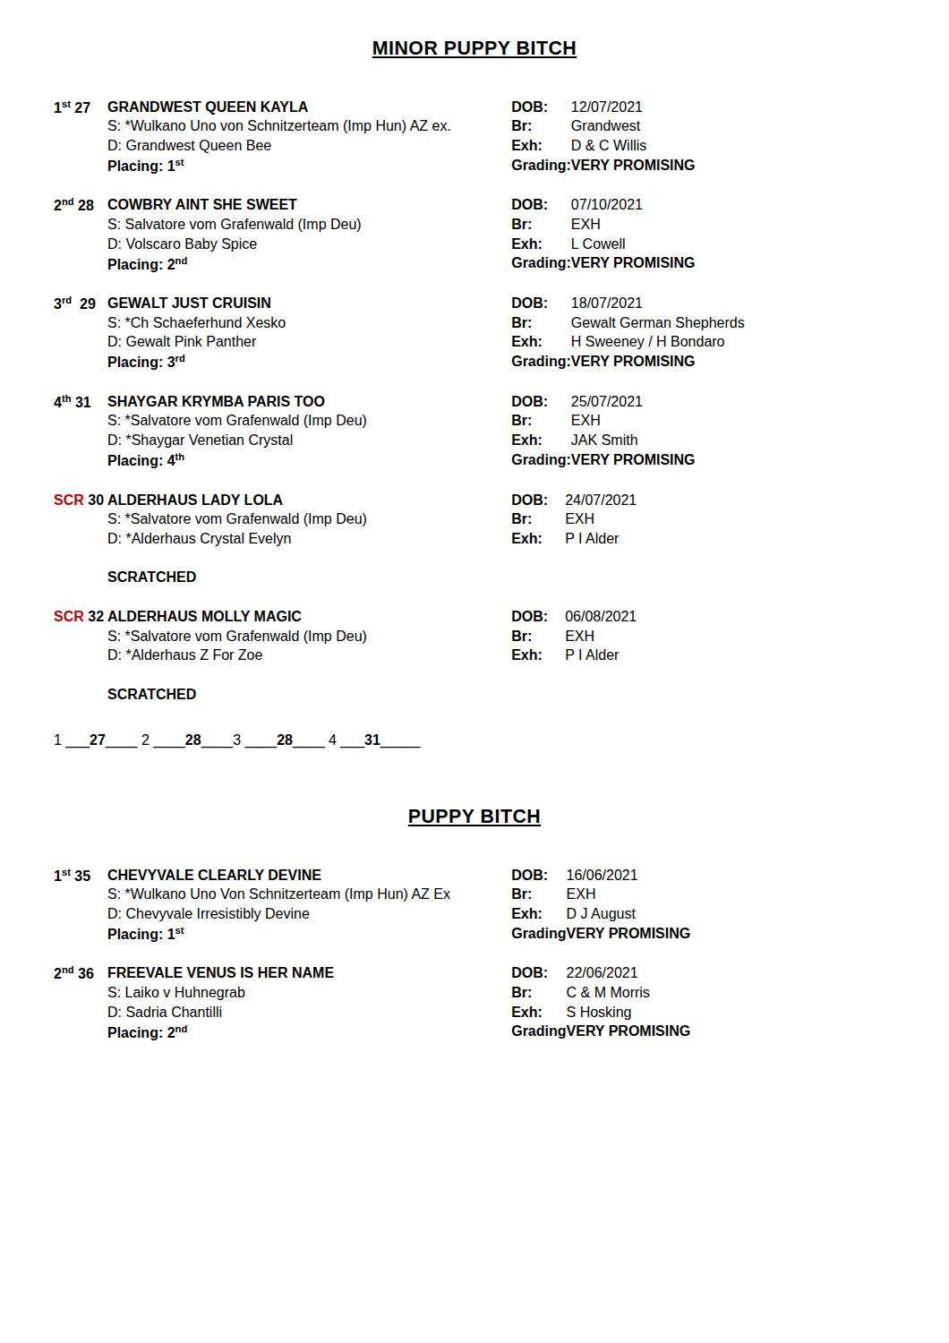MINOR PUPPY BITCH
| 1 st 27 | GRANDWEST QUEEN KAYLA S: *Wulkano Uno von Schnitzerteam (Imp Hun) AZ ex. D: Grandwest Queen Bee | DOB: Br: Exh: | 12/07/2021 Grandwest D & C Willis |
| | Placing: 1 st | Grading: | VERY PROMISING |
| 2 nd 28 | COWBRY AINT SHE SWEET S: Salvatore vom Grafenwald (Imp Deu) D: Volscaro Baby Spice | DOB: Br: Exh: | 07/10/2021 EXH L Cowell |
| | Placing: 2 nd | Grading: | VERY PROMISING |
| 3 rd 29 | GEWALT JUST CRUISIN S: *Ch Schaeferhund Xesko D: Gewalt Pink Panther | DOB: Br: Exh: | 18/07/2021 Gewalt German Shepherds H Sweeney / H Bondaro |
| | Placing: 3 rd | Grading: | VERY PROMISING |
| 4 th 31 | SHAYGAR KRYMBA PARIS TOO S: *Salvatore vom Grafenwald (Imp Deu) D: *Shaygar Venetian Crystal | DOB: Br: Exh: | 25/07/2021 EXH JAK Smith |
| | Placing: 4 th | Grading: | VERY PROMISING |
| SCR 30 | ALDERHAUS LADY LOLA S: *Salvatore vom Grafenwald (Imp Deu) D: *Alderhaus Crystal Evelyn | DOB: Br: Exh: | 24/07/2021 EXH P I Alder |
SCRATCHED
| SCR 32 | ALDERHAUS MOLLY MAGIC S: *Salvatore vom Grafenwald (Imp Deu) D: *Alderhaus Z For Zoe | DOB: Br: Exh: | 06/08/2021 EXH P I Alder |
SCRATCHED
1 ___27____ 2 ____28____3 ____28____ 4 ___31_____
PUPPY BITCH
| 1 st 35 | CHEVYVALE CLEARLY DEVINE S: *Wulkano Uno Von Schnitzerteam (Imp Hun) AZ Ex D: Chevyvale Irresistibly Devine | DOB: Br: Exh: | 16/06/2021 EXH D J August |
| | Placing: 1 st | Grading | VERY PROMISING |
| 2 nd 36 | FREEVALE VENUS IS HER NAME S: Laiko v Huhnegrab D: Sadria Chantilli | DOB: Br: Exh: | 22/06/2021 C & M Morris S Hosking |
| | Placing: 2 nd | Grading | VERY PROMISING |